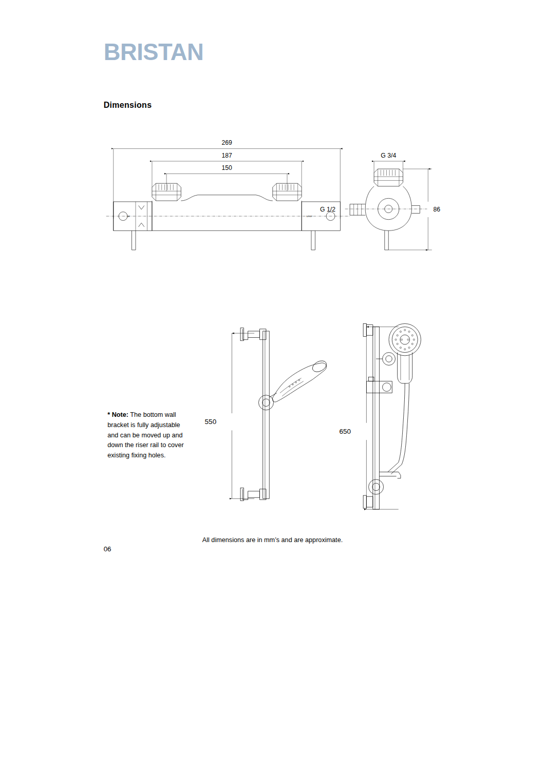BRISTAN
Dimensions
269 187 150 38° STOP G 3/4 G 1/2 86
* Note: The bottom wall bracket is fully adjustable and can be moved up and down the riser rail to cover existing fixing holes.
550 650
All dimensions are in mm’s and are approximate.
06